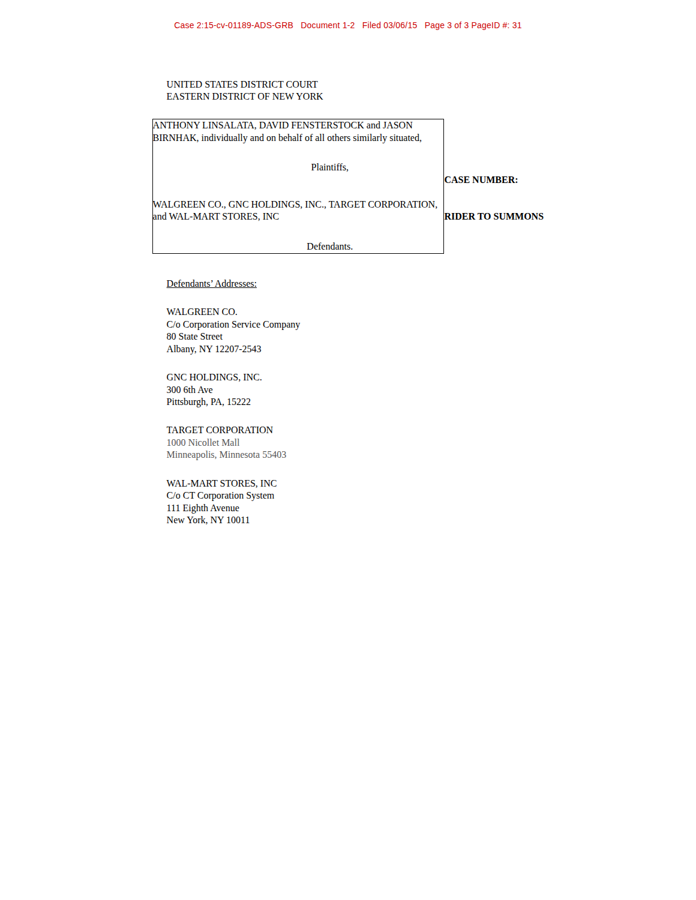Case 2:15-cv-01189-ADS-GRB Document 1-2 Filed 03/06/15 Page 3 of 3 PageID #: 31
UNITED STATES DISTRICT COURT
EASTERN DISTRICT OF NEW YORK
| ANTHONY LINSALATA, DAVID FENSTERSTOCK and JASON BIRNHAK, individually and on behalf of all others similarly situated, Plaintiffs, WALGREEN CO., GNC HOLDINGS, INC., TARGET CORPORATION, and WAL-MART STORES, INC Defendants. | CASE NUMBER: RIDER TO SUMMONS |
Defendants’ Addresses:
WALGREEN CO.
C/o Corporation Service Company
80 State Street
Albany, NY 12207-2543
GNC HOLDINGS, INC.
300 6th Ave
Pittsburgh, PA, 15222
TARGET CORPORATION
1000 Nicollet Mall
Minneapolis, Minnesota 55403
WAL-MART STORES, INC
C/o CT Corporation System
111 Eighth Avenue
New York, NY 10011